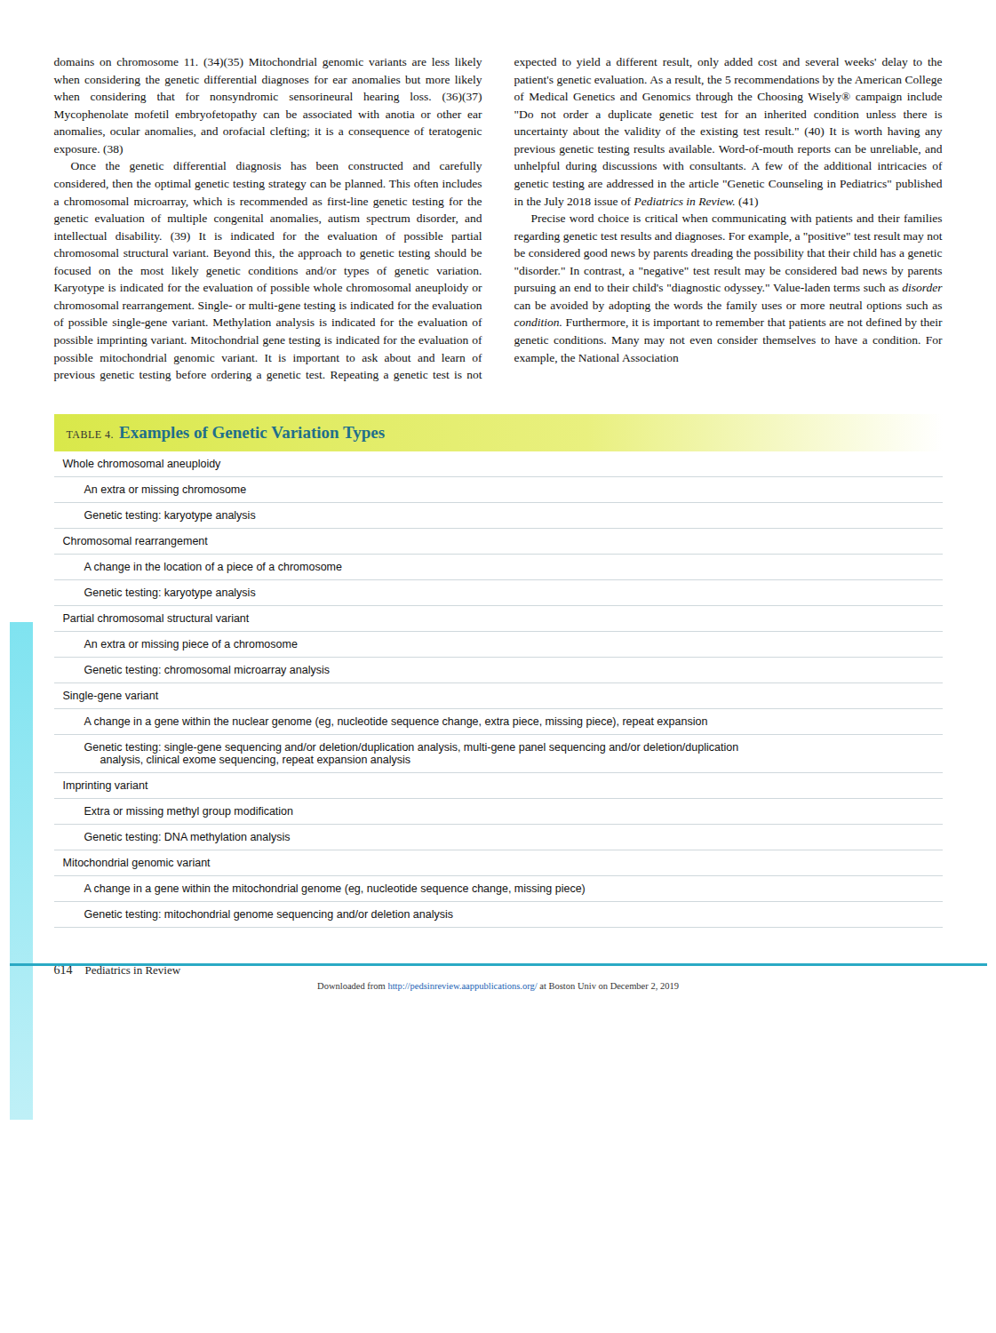domains on chromosome 11. (34)(35) Mitochondrial genomic variants are less likely when considering the genetic differential diagnoses for ear anomalies but more likely when considering that for nonsyndromic sensorineural hearing loss. (36)(37) Mycophenolate mofetil embryofetopathy can be associated with anotia or other ear anomalies, ocular anomalies, and orofacial clefting; it is a consequence of teratogenic exposure. (38)
Once the genetic differential diagnosis has been constructed and carefully considered, then the optimal genetic testing strategy can be planned. This often includes a chromosomal microarray, which is recommended as first-line genetic testing for the genetic evaluation of multiple congenital anomalies, autism spectrum disorder, and intellectual disability. (39) It is indicated for the evaluation of possible partial chromosomal structural variant. Beyond this, the approach to genetic testing should be focused on the most likely genetic conditions and/or types of genetic variation. Karyotype is indicated for the evaluation of possible whole chromosomal aneuploidy or chromosomal rearrangement. Single- or multi-gene testing is indicated for the evaluation of possible single-gene variant. Methylation analysis is indicated for the evaluation of possible imprinting variant. Mitochondrial gene testing is indicated for the evaluation of possible mitochondrial genomic variant. It is important to ask about and learn of previous genetic testing before ordering a genetic test. Repeating a genetic test is not expected to yield a different result, only added cost and several weeks' delay to the patient's genetic evaluation. As a result, the 5 recommendations by the American College of Medical Genetics and Genomics through the Choosing Wisely® campaign include "Do not order a duplicate genetic test for an inherited condition unless there is uncertainty about the validity of the existing test result." (40) It is worth having any previous genetic testing results available. Word-of-mouth reports can be unreliable, and unhelpful during discussions with consultants. A few of the additional intricacies of genetic testing are addressed in the article "Genetic Counseling in Pediatrics" published in the July 2018 issue of Pediatrics in Review. (41)
Precise word choice is critical when communicating with patients and their families regarding genetic test results and diagnoses. For example, a "positive" test result may not be considered good news by parents dreading the possibility that their child has a genetic "disorder." In contrast, a "negative" test result may be considered bad news by parents pursuing an end to their child's "diagnostic odyssey." Value-laden terms such as disorder can be avoided by adopting the words the family uses or more neutral options such as condition. Furthermore, it is important to remember that patients are not defined by their genetic conditions. Many may not even consider themselves to have a condition. For example, the National Association
TABLE 4. Examples of Genetic Variation Types
| Whole chromosomal aneuploidy |
| An extra or missing chromosome |
| Genetic testing: karyotype analysis |
| Chromosomal rearrangement |
| A change in the location of a piece of a chromosome |
| Genetic testing: karyotype analysis |
| Partial chromosomal structural variant |
| An extra or missing piece of a chromosome |
| Genetic testing: chromosomal microarray analysis |
| Single-gene variant |
| A change in a gene within the nuclear genome (eg, nucleotide sequence change, extra piece, missing piece), repeat expansion |
| Genetic testing: single-gene sequencing and/or deletion/duplication analysis, multi-gene panel sequencing and/or deletion/duplication analysis, clinical exome sequencing, repeat expansion analysis |
| Imprinting variant |
| Extra or missing methyl group modification |
| Genetic testing: DNA methylation analysis |
| Mitochondrial genomic variant |
| A change in a gene within the mitochondrial genome (eg, nucleotide sequence change, missing piece) |
| Genetic testing: mitochondrial genome sequencing and/or deletion analysis |
614 Pediatrics in Review
Downloaded from http://pedsinreview.aappublications.org/ at Boston Univ on December 2, 2019